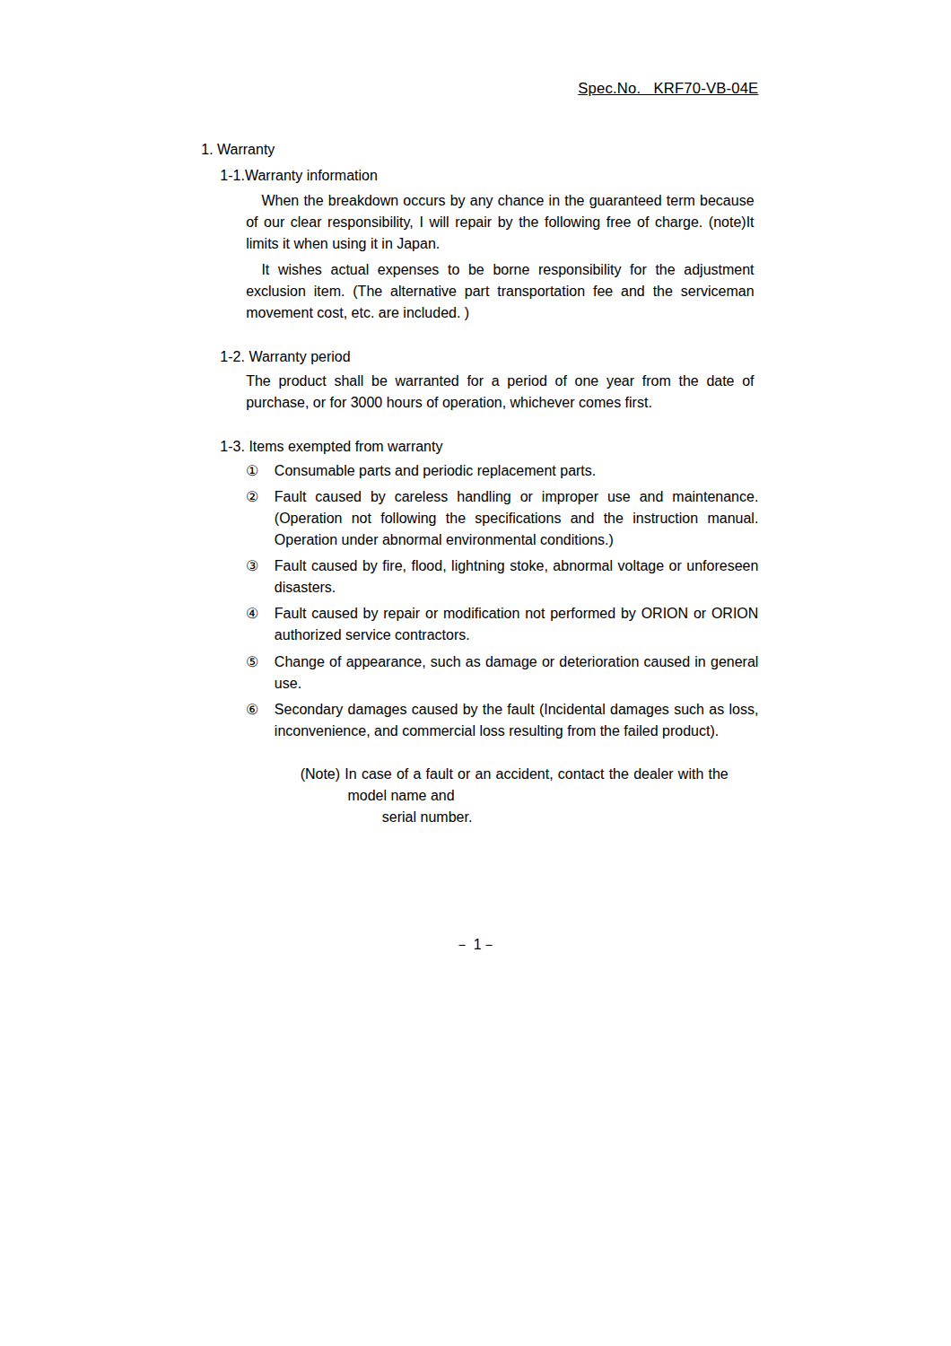Spec.No. KRF70-VB-04E
1. Warranty
1-1.Warranty information
When the breakdown occurs by any chance in the guaranteed term because of our clear responsibility, I will repair by the following free of charge. (note)It limits it when using it in Japan.
It wishes actual expenses to be borne responsibility for the adjustment exclusion item. (The alternative part transportation fee and the serviceman movement cost, etc. are included. )
1-2. Warranty period
The product shall be warranted for a period of one year from the date of purchase, or for 3000 hours of operation, whichever comes first.
1-3. Items exempted from warranty
① Consumable parts and periodic replacement parts.
② Fault caused by careless handling or improper use and maintenance. (Operation not following the specifications and the instruction manual. Operation under abnormal environmental conditions.)
③ Fault caused by fire, flood, lightning stoke, abnormal voltage or unforeseen disasters.
④ Fault caused by repair or modification not performed by ORION or ORION authorized service contractors.
⑤ Change of appearance, such as damage or deterioration caused in general use.
⑥ Secondary damages caused by the fault (Incidental damages such as loss, inconvenience, and commercial loss resulting from the failed product).
(Note) In case of a fault or an accident, contact the dealer with the model name and serial number.
－ 1－